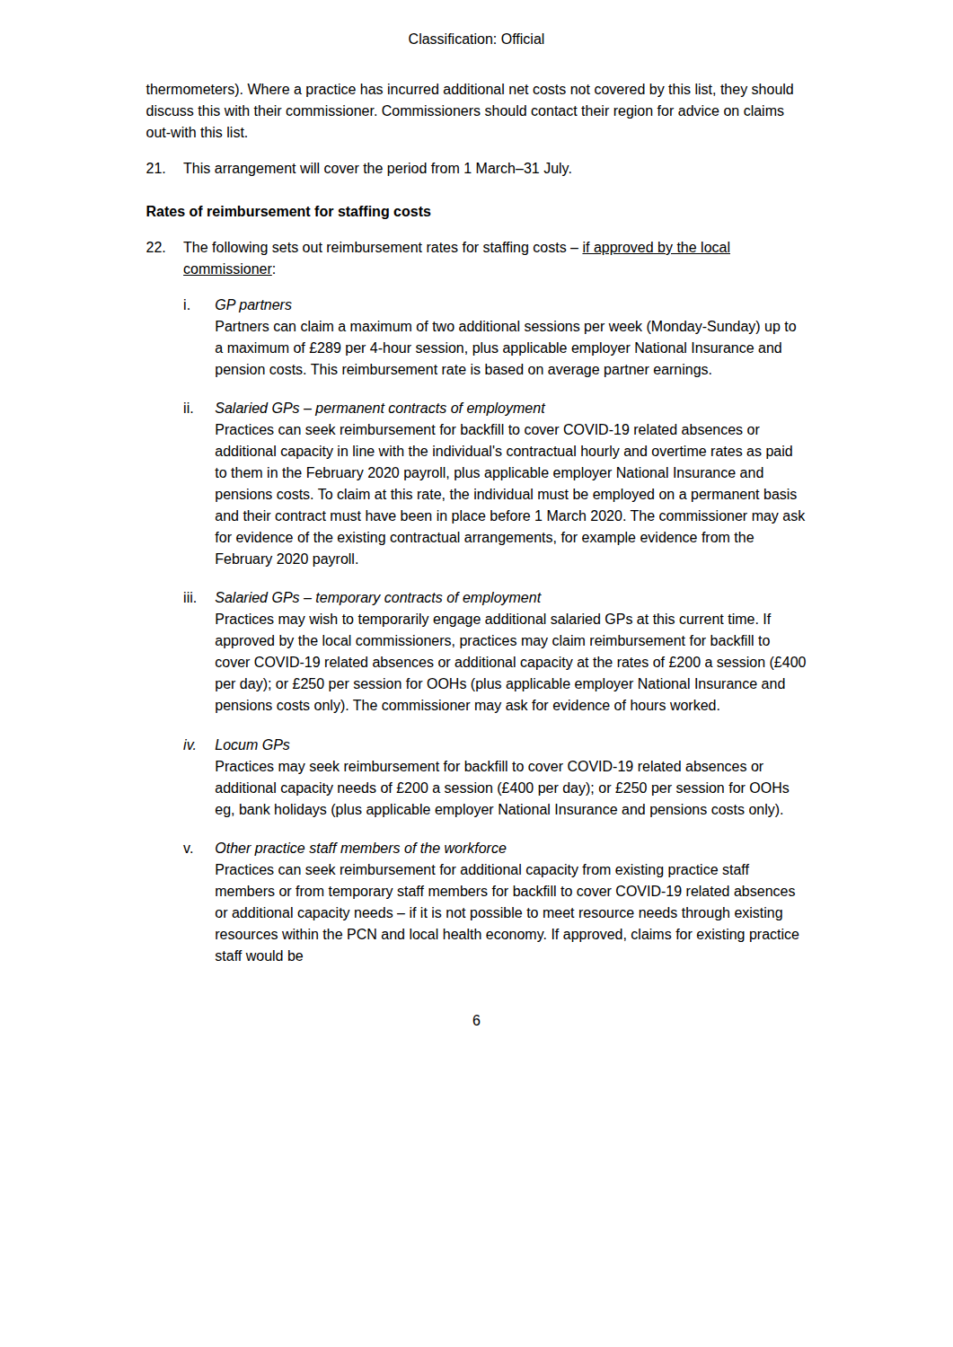Classification: Official
thermometers). Where a practice has incurred additional net costs not covered by this list, they should discuss this with their commissioner. Commissioners should contact their region for advice on claims out-with this list.
21. This arrangement will cover the period from 1 March–31 July.
Rates of reimbursement for staffing costs
22. The following sets out reimbursement rates for staffing costs – if approved by the local commissioner:
i. GP partners Partners can claim a maximum of two additional sessions per week (Monday-Sunday) up to a maximum of £289 per 4-hour session, plus applicable employer National Insurance and pension costs. This reimbursement rate is based on average partner earnings.
ii. Salaried GPs – permanent contracts of employment Practices can seek reimbursement for backfill to cover COVID-19 related absences or additional capacity in line with the individual's contractual hourly and overtime rates as paid to them in the February 2020 payroll, plus applicable employer National Insurance and pensions costs. To claim at this rate, the individual must be employed on a permanent basis and their contract must have been in place before 1 March 2020. The commissioner may ask for evidence of the existing contractual arrangements, for example evidence from the February 2020 payroll.
iii. Salaried GPs – temporary contracts of employment Practices may wish to temporarily engage additional salaried GPs at this current time. If approved by the local commissioners, practices may claim reimbursement for backfill to cover COVID-19 related absences or additional capacity at the rates of £200 a session (£400 per day); or £250 per session for OOHs (plus applicable employer National Insurance and pensions costs only). The commissioner may ask for evidence of hours worked.
iv. Locum GPs Practices may seek reimbursement for backfill to cover COVID-19 related absences or additional capacity needs of £200 a session (£400 per day); or £250 per session for OOHs eg, bank holidays (plus applicable employer National Insurance and pensions costs only).
v. Other practice staff members of the workforce Practices can seek reimbursement for additional capacity from existing practice staff members or from temporary staff members for backfill to cover COVID-19 related absences or additional capacity needs – if it is not possible to meet resource needs through existing resources within the PCN and local health economy. If approved, claims for existing practice staff would be
6